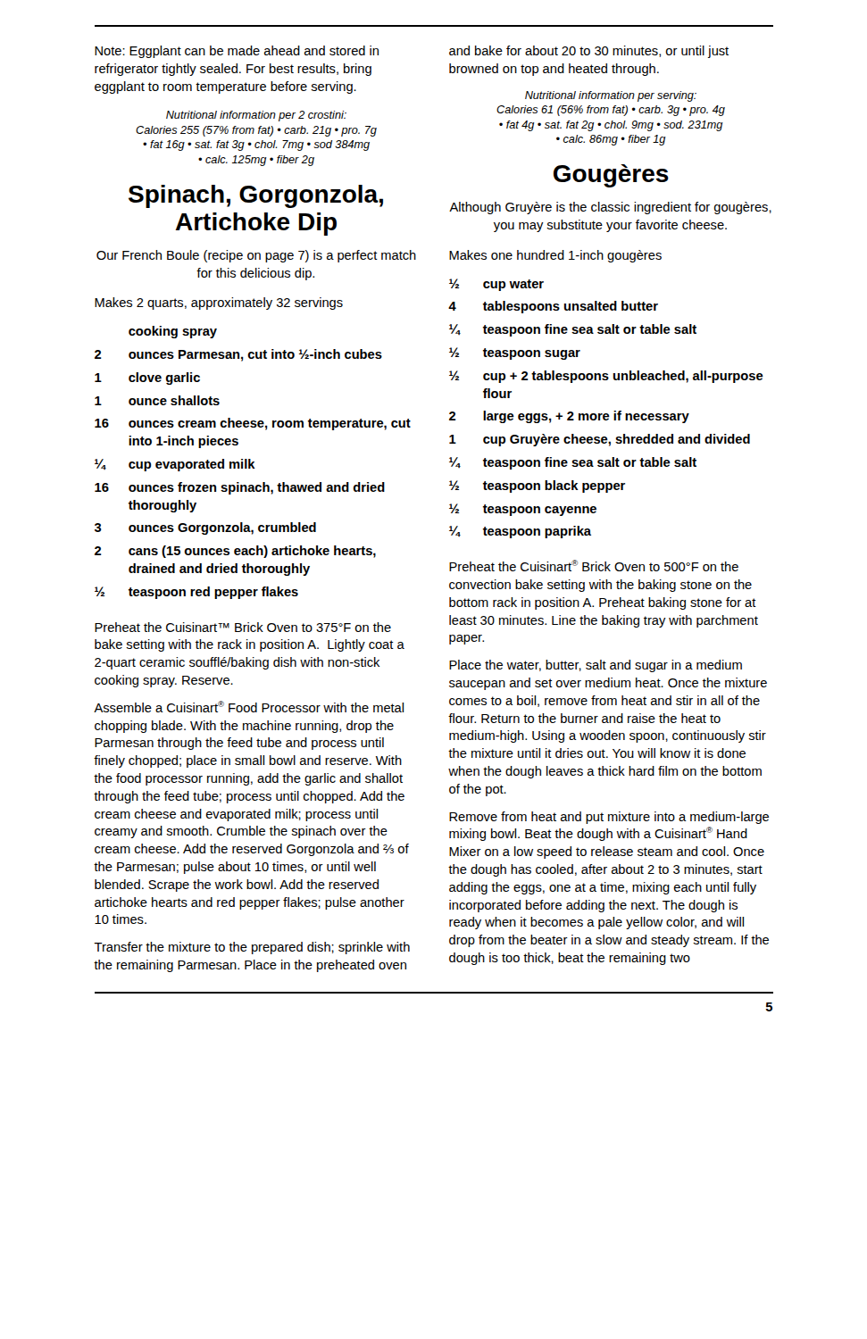Note: Eggplant can be made ahead and stored in refrigerator tightly sealed. For best results, bring eggplant to room temperature before serving.
Nutritional information per 2 crostini:
Calories 255 (57% from fat) • carb. 21g • pro. 7g
• fat 16g • sat. fat 3g • chol. 7mg • sod 384mg
• calc. 125mg • fiber 2g
Spinach, Gorgonzola,
Artichoke Dip
Our French Boule (recipe on page 7) is a perfect match for this delicious dip.
Makes 2 quarts, approximately 32 servings
| | cooking spray |
| 2 | ounces Parmesan, cut into ½-inch cubes |
| 1 | clove garlic |
| 1 | ounce shallots |
| 16 | ounces cream cheese, room temperature, cut into 1-inch pieces |
| ¼ | cup evaporated milk |
| 16 | ounces frozen spinach, thawed and dried thoroughly |
| 3 | ounces Gorgonzola, crumbled |
| 2 | cans (15 ounces each) artichoke hearts, drained and dried thoroughly |
| ½ | teaspoon red pepper flakes |
Preheat the Cuisinart™ Brick Oven to 375°F on the bake setting with the rack in position A. Lightly coat a 2-quart ceramic soufflé/baking dish with non-stick cooking spray. Reserve.
Assemble a Cuisinart® Food Processor with the metal chopping blade. With the machine running, drop the Parmesan through the feed tube and process until finely chopped; place in small bowl and reserve. With the food processor running, add the garlic and shallot through the feed tube; process until chopped. Add the cream cheese and evaporated milk; process until creamy and smooth. Crumble the spinach over the cream cheese. Add the reserved Gorgonzola and ⅔ of the Parmesan; pulse about 10 times, or until well blended. Scrape the work bowl. Add the reserved artichoke hearts and red pepper flakes; pulse another 10 times.
Transfer the mixture to the prepared dish; sprinkle with the remaining Parmesan. Place in the preheated oven and bake for about 20 to 30 minutes, or until just browned on top and heated through.
Nutritional information per serving:
Calories 61 (56% from fat) • carb. 3g • pro. 4g
• fat 4g • sat. fat 2g • chol. 9mg • sod. 231mg
• calc. 86mg • fiber 1g
Gougères
Although Gruyère is the classic ingredient for gougères, you may substitute your favorite cheese.
Makes one hundred 1-inch gougères
| ½ | cup water |
| 4 | tablespoons unsalted butter |
| ¼ | teaspoon fine sea salt or table salt |
| ½ | teaspoon sugar |
| ½ | cup + 2 tablespoons unbleached, all-purpose flour |
| 2 | large eggs, + 2 more if necessary |
| 1 | cup Gruyère cheese, shredded and divided |
| ¼ | teaspoon fine sea salt or table salt |
| ½ | teaspoon black pepper |
| ½ | teaspoon cayenne |
| ¼ | teaspoon paprika |
Preheat the Cuisinart® Brick Oven to 500°F on the convection bake setting with the baking stone on the bottom rack in position A. Preheat baking stone for at least 30 minutes. Line the baking tray with parchment paper.
Place the water, butter, salt and sugar in a medium saucepan and set over medium heat. Once the mixture comes to a boil, remove from heat and stir in all of the flour. Return to the burner and raise the heat to medium-high. Using a wooden spoon, continuously stir the mixture until it dries out. You will know it is done when the dough leaves a thick hard film on the bottom of the pot.
Remove from heat and put mixture into a medium-large mixing bowl. Beat the dough with a Cuisinart® Hand Mixer on a low speed to release steam and cool. Once the dough has cooled, after about 2 to 3 minutes, start adding the eggs, one at a time, mixing each until fully incorporated before adding the next. The dough is ready when it becomes a pale yellow color, and will drop from the beater in a slow and steady stream. If the dough is too thick, beat the remaining two
5